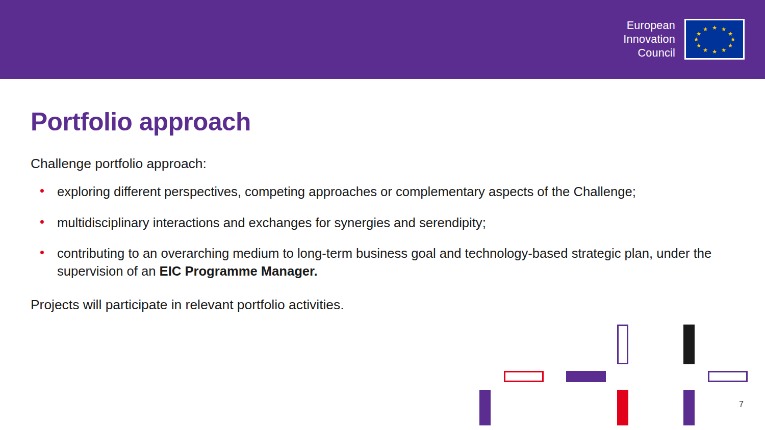European
Innovation
Council
★ ★ ★ ★ ★ ★ ★ ★ ★ ★ ★ ★
Portfolio approach
Challenge portfolio approach:
exploring different perspectives, competing approaches or complementary aspects of the Challenge;
multidisciplinary interactions and exchanges for synergies and serendipity;
contributing to an overarching medium to long-term business goal and technology-based strategic plan, under the supervision of an EIC Programme Manager.
Projects will participate in relevant portfolio activities.
7